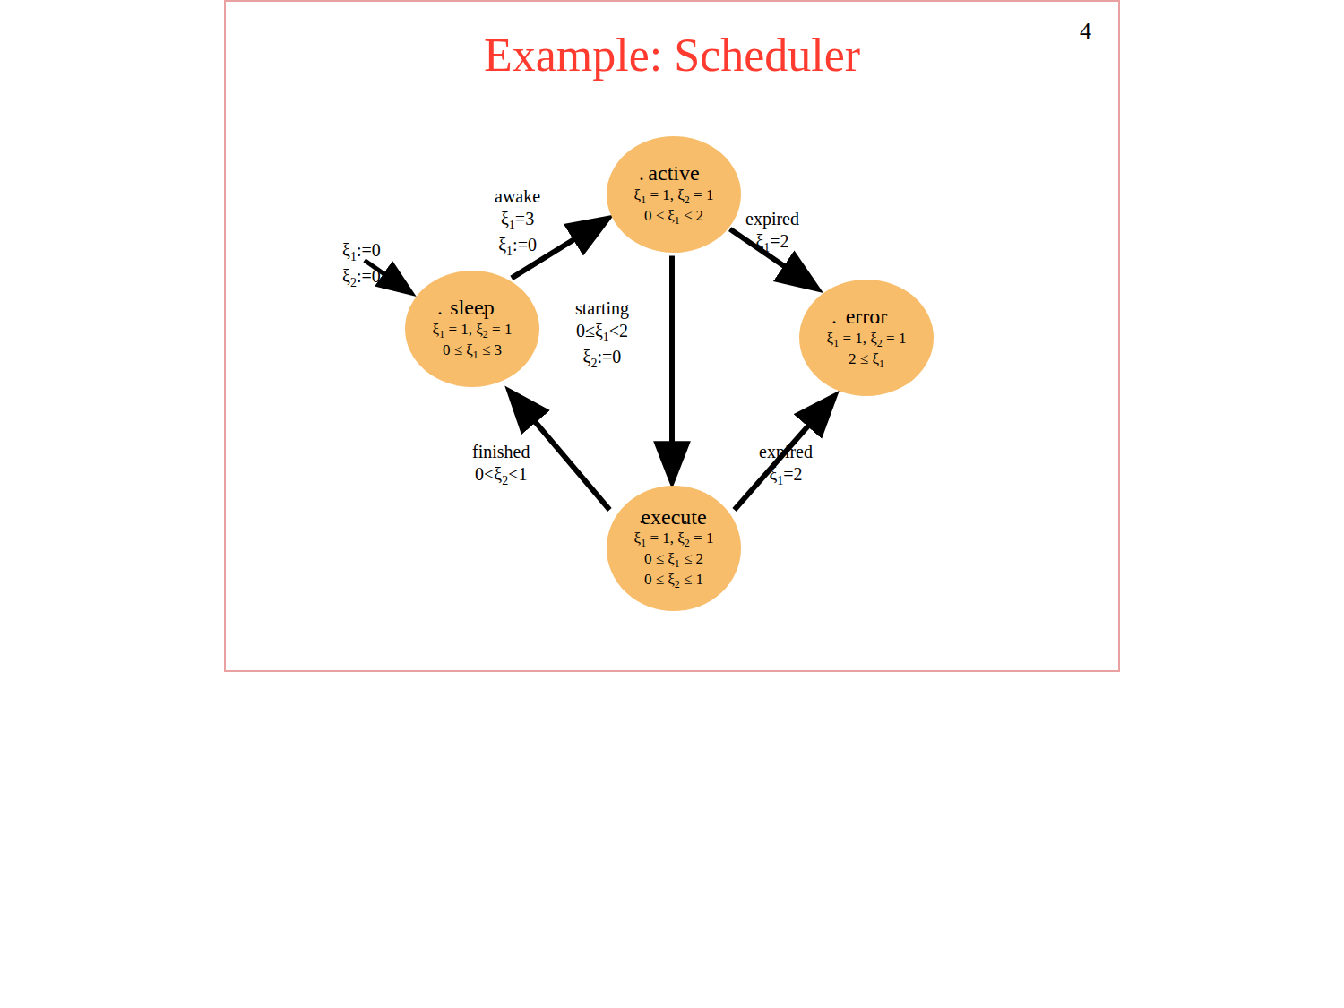4
Example: Scheduler
active
ξ1 = 1, ξ2 = 1
0 ≤ ξ1 ≤ 2
sleep
ξ1 = 1, ξ2 = 1
0 ≤ ξ1 ≤ 3
error
ξ1 = 1, ξ2 = 1
2 ≤ ξ1
execute
ξ1 = 1, ξ2 = 1
0 ≤ ξ1 ≤ 2
0 ≤ ξ2 ≤ 1
ξ1:=0
ξ2:=0
awake
ξ1=3
ξ1:=0
expired
ξ1=2
starting
0≤ξ1<2
ξ2:=0
finished
0<ξ2<1
expired
ξ1=2